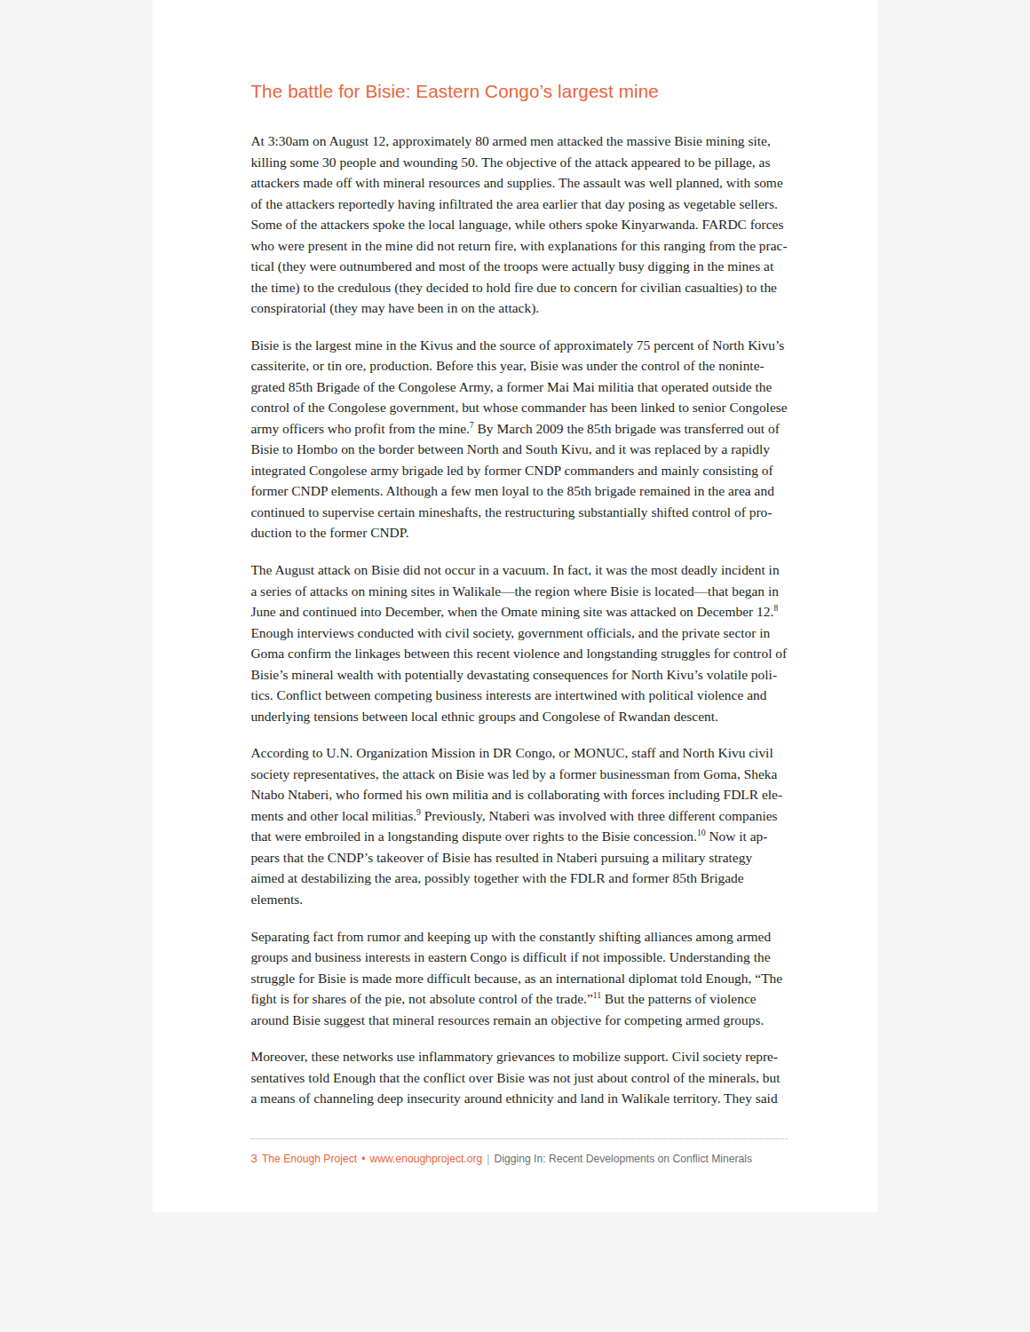The battle for Bisie: Eastern Congo’s largest mine
At 3:30am on August 12, approximately 80 armed men attacked the massive Bisie mining site, killing some 30 people and wounding 50. The objective of the attack appeared to be pillage, as attackers made off with mineral resources and supplies. The assault was well planned, with some of the attackers reportedly having infiltrated the area earlier that day posing as vegetable sellers. Some of the attackers spoke the local language, while others spoke Kinyarwanda. FARDC forces who were present in the mine did not return fire, with explanations for this ranging from the practical (they were outnumbered and most of the troops were actually busy digging in the mines at the time) to the credulous (they decided to hold fire due to concern for civilian casualties) to the conspiratorial (they may have been in on the attack).
Bisie is the largest mine in the Kivus and the source of approximately 75 percent of North Kivu’s cassiterite, or tin ore, production. Before this year, Bisie was under the control of the nonintegrated 85th Brigade of the Congolese Army, a former Mai Mai militia that operated outside the control of the Congolese government, but whose commander has been linked to senior Congolese army officers who profit from the mine.7 By March 2009 the 85th brigade was transferred out of Bisie to Hombo on the border between North and South Kivu, and it was replaced by a rapidly integrated Congolese army brigade led by former CNDP commanders and mainly consisting of former CNDP elements. Although a few men loyal to the 85th brigade remained in the area and continued to supervise certain mineshafts, the restructuring substantially shifted control of production to the former CNDP.
The August attack on Bisie did not occur in a vacuum. In fact, it was the most deadly incident in a series of attacks on mining sites in Walikale—the region where Bisie is located—that began in June and continued into December, when the Omate mining site was attacked on December 12.8 Enough interviews conducted with civil society, government officials, and the private sector in Goma confirm the linkages between this recent violence and longstanding struggles for control of Bisie’s mineral wealth with potentially devastating consequences for North Kivu’s volatile politics. Conflict between competing business interests are intertwined with political violence and underlying tensions between local ethnic groups and Congolese of Rwandan descent.
According to U.N. Organization Mission in DR Congo, or MONUC, staff and North Kivu civil society representatives, the attack on Bisie was led by a former businessman from Goma, Sheka Ntabo Ntaberi, who formed his own militia and is collaborating with forces including FDLR elements and other local militias.9 Previously, Ntaberi was involved with three different companies that were embroiled in a longstanding dispute over rights to the Bisie concession.10 Now it appears that the CNDP’s takeover of Bisie has resulted in Ntaberi pursuing a military strategy aimed at destabilizing the area, possibly together with the FDLR and former 85th Brigade elements.
Separating fact from rumor and keeping up with the constantly shifting alliances among armed groups and business interests in eastern Congo is difficult if not impossible. Understanding the struggle for Bisie is made more difficult because, as an international diplomat told Enough, “The fight is for shares of the pie, not absolute control of the trade.”11 But the patterns of violence around Bisie suggest that mineral resources remain an objective for competing armed groups.
Moreover, these networks use inflammatory grievances to mobilize support. Civil society representatives told Enough that the conflict over Bisie was not just about control of the minerals, but a means of channeling deep insecurity around ethnicity and land in Walikale territory. They said
3 The Enough Project • www.enoughproject.org | Digging In: Recent Developments on Conflict Minerals